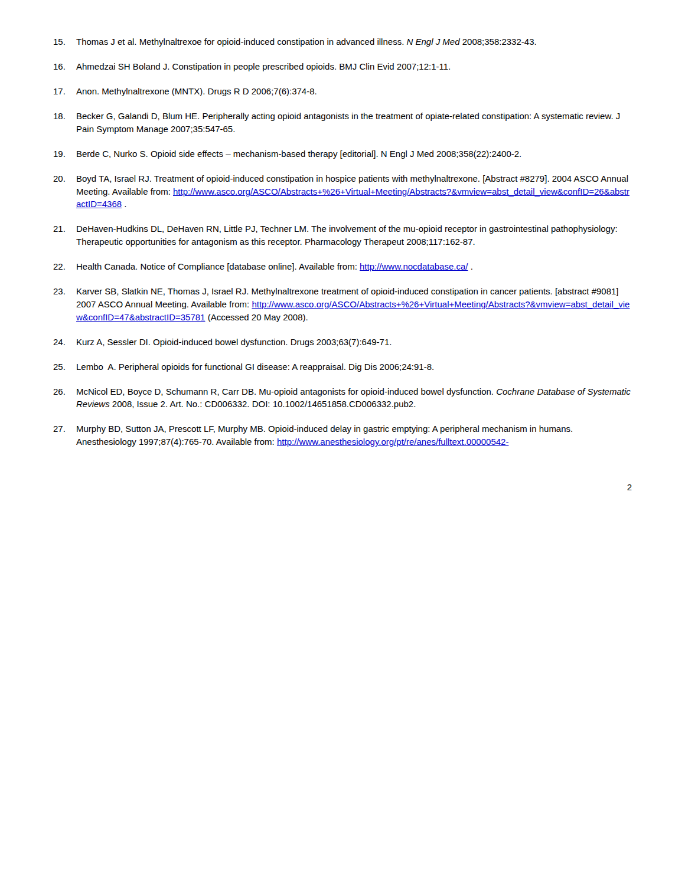15. Thomas J et al. Methylnaltrexoe for opioid-induced constipation in advanced illness. N Engl J Med 2008;358:2332-43.
16. Ahmedzai SH Boland J. Constipation in people prescribed opioids. BMJ Clin Evid 2007;12:1-11.
17. Anon. Methylnaltrexone (MNTX). Drugs R D 2006;7(6):374-8.
18. Becker G, Galandi D, Blum HE. Peripherally acting opioid antagonists in the treatment of opiate-related constipation: A systematic review. J Pain Symptom Manage 2007;35:547-65.
19. Berde C, Nurko S. Opioid side effects – mechanism-based therapy [editorial]. N Engl J Med 2008;358(22):2400-2.
20. Boyd TA, Israel RJ. Treatment of opioid-induced constipation in hospice patients with methylnaltrexone. [Abstract #8279]. 2004 ASCO Annual Meeting. Available from: http://www.asco.org/ASCO/Abstracts+%26+Virtual+Meeting/Abstracts?&vmview=abst_detail_view&confID=26&abstractID=4368 .
21. DeHaven-Hudkins DL, DeHaven RN, Little PJ, Techner LM. The involvement of the mu-opioid receptor in gastrointestinal pathophysiology: Therapeutic opportunities for antagonism as this receptor. Pharmacology Therapeut 2008;117:162-87.
22. Health Canada. Notice of Compliance [database online]. Available from: http://www.nocdatabase.ca/ .
23. Karver SB, Slatkin NE, Thomas J, Israel RJ. Methylnaltrexone treatment of opioid-induced constipation in cancer patients. [abstract #9081] 2007 ASCO Annual Meeting. Available from: http://www.asco.org/ASCO/Abstracts+%26+Virtual+Meeting/Abstracts?&vmview=abst_detail_view&confID=47&abstractID=35781 (Accessed 20 May 2008).
24. Kurz A, Sessler DI. Opioid-induced bowel dysfunction. Drugs 2003;63(7):649-71.
25. Lembo A. Peripheral opioids for functional GI disease: A reappraisal. Dig Dis 2006;24:91-8.
26. McNicol ED, Boyce D, Schumann R, Carr DB. Mu-opioid antagonists for opioid-induced bowel dysfunction. Cochrane Database of Systematic Reviews 2008, Issue 2. Art. No.: CD006332. DOI: 10.1002/14651858.CD006332.pub2.
27. Murphy BD, Sutton JA, Prescott LF, Murphy MB. Opioid-induced delay in gastric emptying: A peripheral mechanism in humans. Anesthesiology 1997;87(4):765-70. Available from: http://www.anesthesiology.org/pt/re/anes/fulltext.00000542-
2